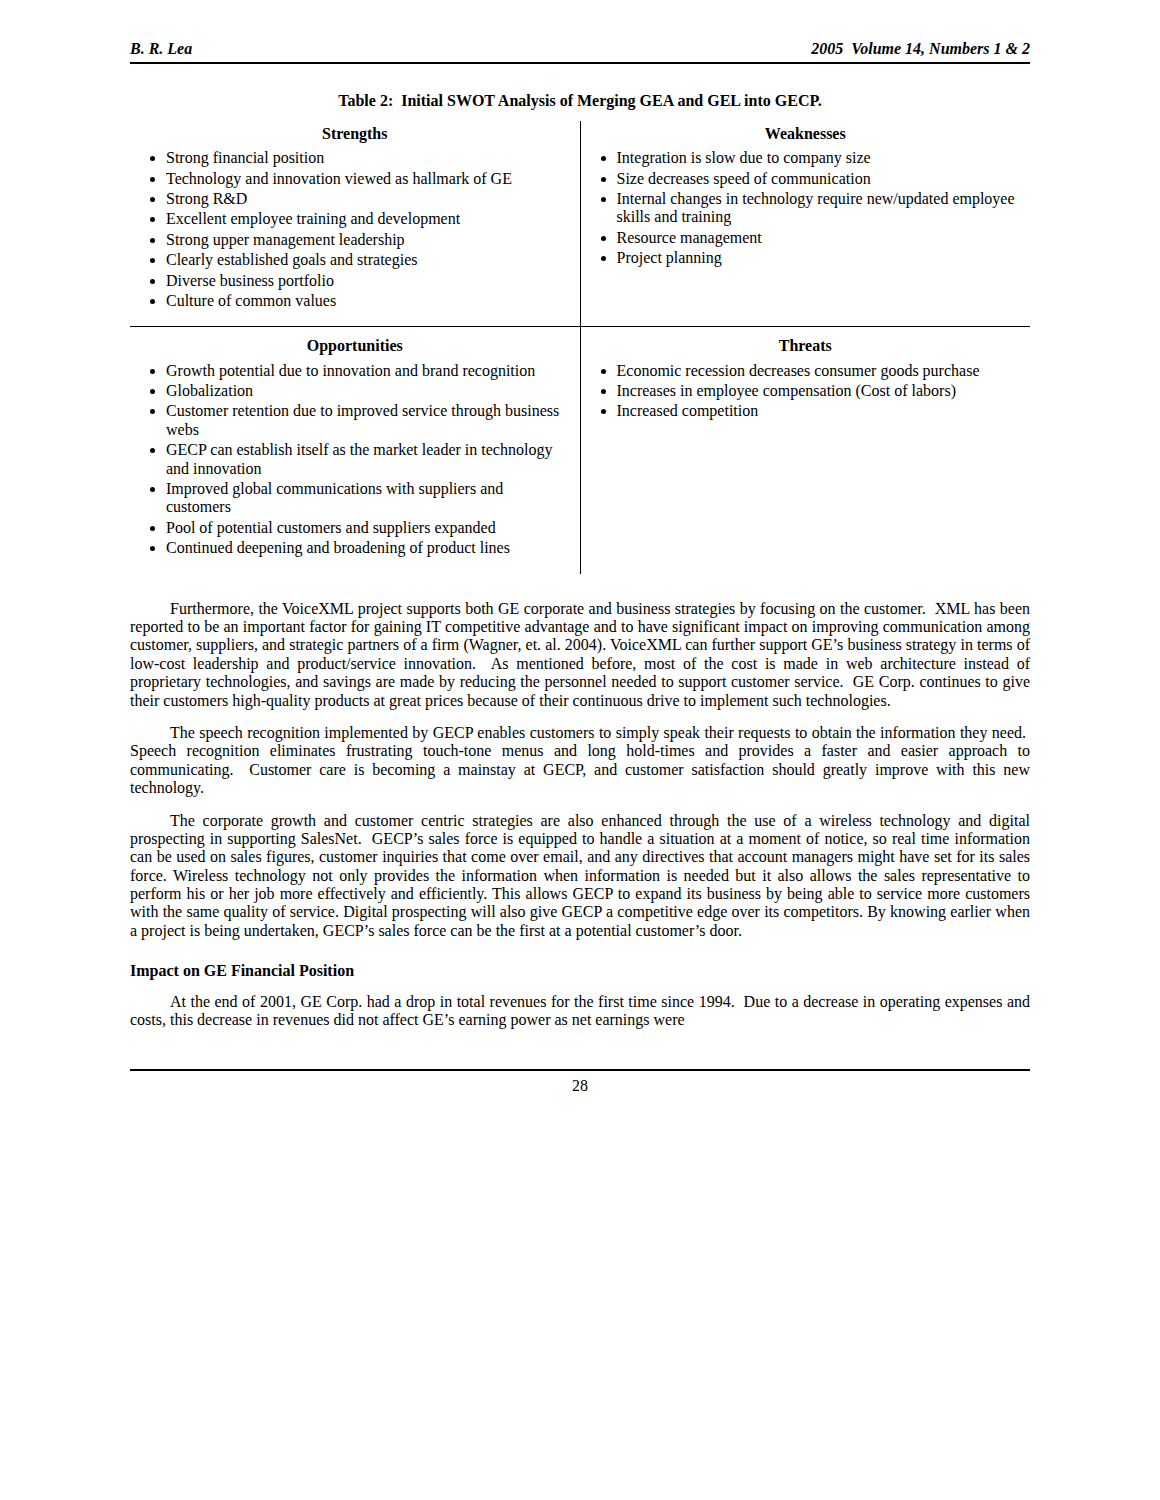B. R. Lea 2005 Volume 14, Numbers 1 & 2
Table 2: Initial SWOT Analysis of Merging GEA and GEL into GECP.
| Strengths Strong financial position Technology and innovation viewed as hallmark of GE Strong R&D Excellent employee training and development Strong upper management leadership Clearly established goals and strategies Diverse business portfolio Culture of common values | Weaknesses Integration is slow due to company size Size decreases speed of communication Internal changes in technology require new/updated employee skills and training Resource management Project planning |
| Opportunities Growth potential due to innovation and brand recognition Globalization Customer retention due to improved service through business webs GECP can establish itself as the market leader in technology and innovation Improved global communications with suppliers and customers Pool of potential customers and suppliers expanded Continued deepening and broadening of product lines | T hreats Economic recession decreases consumer goods purchase Increases in employee compensation (Cost of labors) Increased competition |
Furthermore, the VoiceXML project supports both GE corporate and business strategies by focusing on the customer. XML has been reported to be an important factor for gaining IT competitive advantage and to have significant impact on improving communication among customer, suppliers, and strategic partners of a firm (Wagner, et. al. 2004). VoiceXML can further support GE’s business strategy in terms of low-cost leadership and product/service innovation. As mentioned before, most of the cost is made in web architecture instead of proprietary technologies, and savings are made by reducing the personnel needed to support customer service. GE Corp. continues to give their customers high-quality products at great prices because of their continuous drive to implement such technologies.
The speech recognition implemented by GECP enables customers to simply speak their requests to obtain the information they need. Speech recognition eliminates frustrating touch-tone menus and long hold-times and provides a faster and easier approach to communicating. Customer care is becoming a mainstay at GECP, and customer satisfaction should greatly improve with this new technology.
The corporate growth and customer centric strategies are also enhanced through the use of a wireless technology and digital prospecting in supporting SalesNet. GECP’s sales force is equipped to handle a situation at a moment of notice, so real time information can be used on sales figures, customer inquiries that come over email, and any directives that account managers might have set for its sales force. Wireless technology not only provides the information when information is needed but it also allows the sales representative to perform his or her job more effectively and efficiently. This allows GECP to expand its business by being able to service more customers with the same quality of service. Digital prospecting will also give GECP a competitive edge over its competitors. By knowing earlier when a project is being undertaken, GECP’s sales force can be the first at a potential customer’s door.
Impact on GE Financial Position
At the end of 2001, GE Corp. had a drop in total revenues for the first time since 1994. Due to a decrease in operating expenses and costs, this decrease in revenues did not affect GE’s earning power as net earnings were
28